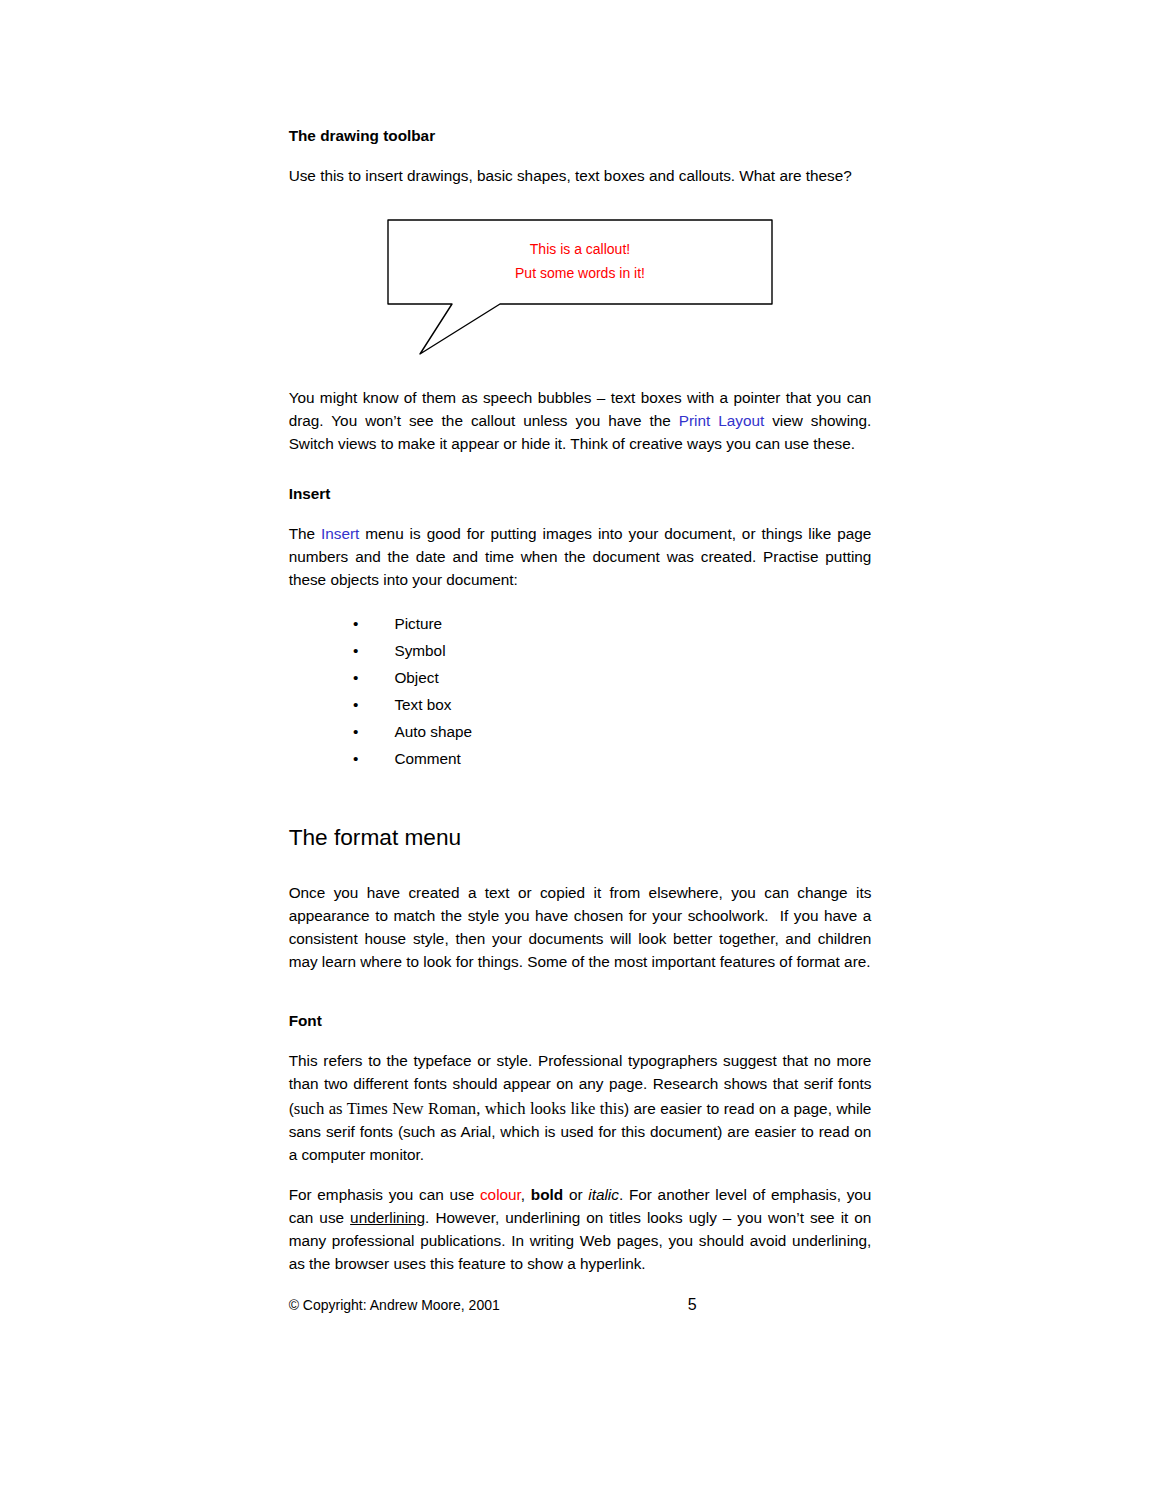The drawing toolbar
Use this to insert drawings, basic shapes, text boxes and callouts. What are these?
This is a callout! Put some words in it!
You might know of them as speech bubbles – text boxes with a pointer that you can drag. You won’t see the callout unless you have the Print Layout view showing. Switch views to make it appear or hide it. Think of creative ways you can use these.
Insert
The Insert menu is good for putting images into your document, or things like page numbers and the date and time when the document was created. Practise putting these objects into your document:
•Picture
•Symbol
•Object
•Text box
•Auto shape
•Comment
The format menu
Once you have created a text or copied it from elsewhere, you can change its appearance to match the style you have chosen for your schoolwork. If you have a consistent house style, then your documents will look better together, and children may learn where to look for things. Some of the most important features of format are.
Font
This refers to the typeface or style. Professional typographers suggest that no more than two different fonts should appear on any page. Research shows that serif fonts (such as Times New Roman, which looks like this) are easier to read on a page, while sans serif fonts (such as Arial, which is used for this document) are easier to read on a computer monitor.
For emphasis you can use colour, bold or italic. For another level of emphasis, you can use underlining. However, underlining on titles looks ugly – you won’t see it on many professional publications. In writing Web pages, you should avoid underlining, as the browser uses this feature to show a hyperlink.
© Copyright: Andrew Moore, 2001 5